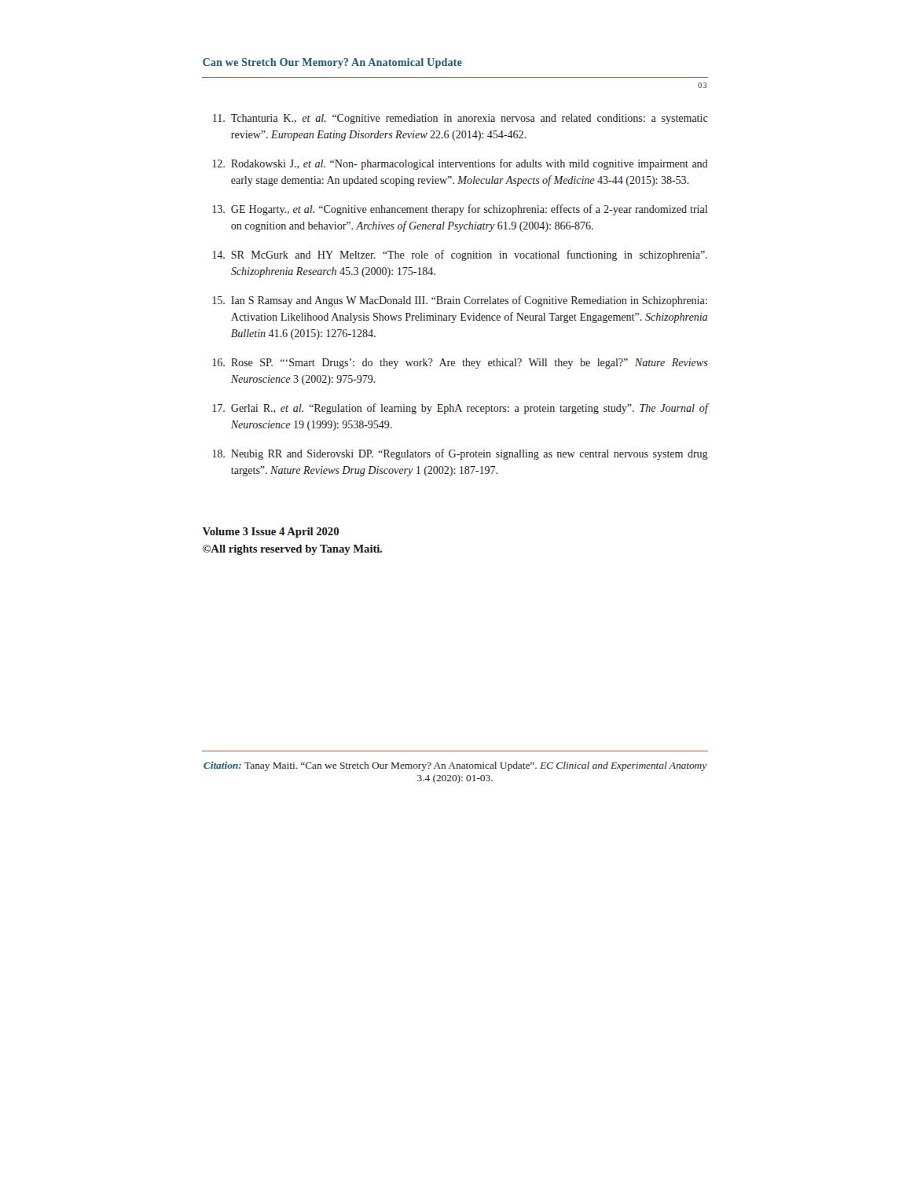Can we Stretch Our Memory? An Anatomical Update
03
11. Tchanturia K., et al. “Cognitive remediation in anorexia nervosa and related conditions: a systematic review”. European Eating Disorders Review 22.6 (2014): 454-462.
12. Rodakowski J., et al. “Non- pharmacological interventions for adults with mild cognitive impairment and early stage dementia: An updated scoping review”. Molecular Aspects of Medicine 43-44 (2015): 38-53.
13. GE Hogarty., et al. “Cognitive enhancement therapy for schizophrenia: effects of a 2-year randomized trial on cognition and behavior”. Archives of General Psychiatry 61.9 (2004): 866-876.
14. SR McGurk and HY Meltzer. “The role of cognition in vocational functioning in schizophrenia”. Schizophrenia Research 45.3 (2000): 175-184.
15. Ian S Ramsay and Angus W MacDonald III. “Brain Correlates of Cognitive Remediation in Schizophrenia: Activation Likelihood Analysis Shows Preliminary Evidence of Neural Target Engagement”. Schizophrenia Bulletin 41.6 (2015): 1276-1284.
16. Rose SP. “‘Smart Drugs’: do they work? Are they ethical? Will they be legal?” Nature Reviews Neuroscience 3 (2002): 975-979.
17. Gerlai R., et al. “Regulation of learning by EphA receptors: a protein targeting study”. The Journal of Neuroscience 19 (1999): 9538-9549.
18. Neubig RR and Siderovski DP. “Regulators of G-protein signalling as new central nervous system drug targets”. Nature Reviews Drug Discovery 1 (2002): 187-197.
Volume 3 Issue 4 April 2020
©All rights reserved by Tanay Maiti.
Citation: Tanay Maiti. “Can we Stretch Our Memory? An Anatomical Update”. EC Clinical and Experimental Anatomy 3.4 (2020): 01-03.